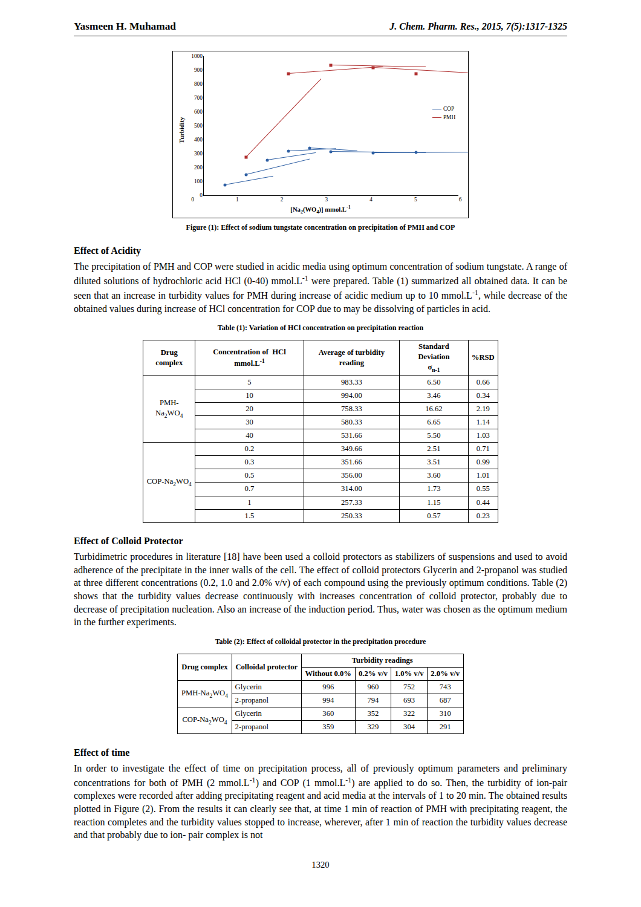Yasmeen H. Muhamad J. Chem. Pharm. Res., 2015, 7(5):1317-1325
Turbidity
1000 900 800 700 600 500 400 300 200 100 0
COP
PMH
0 1 2 3 4 5 6
[Na2(WO4)] mmol.L-1
Figure (1): Effect of sodium tungstate concentration on precipitation of PMH and COP
Effect of Acidity
The precipitation of PMH and COP were studied in acidic media using optimum concentration of sodium tungstate. A range of diluted solutions of hydrochloric acid HCl (0-40) mmol.L-1 were prepared. Table (1) summarized all obtained data. It can be seen that an increase in turbidity values for PMH during increase of acidic medium up to 10 mmol.L-1, while decrease of the obtained values during increase of HCl concentration for COP due to may be dissolving of particles in acid.
Table (1): Variation of HCl concentration on precipitation reaction
| Drug complex | Concentration of HCl mmol.L -1 | Average of turbidity reading | Standard Deviation σ n-1 | %RSD |
| --- | --- | --- | --- | --- |
| PMH-Na 2 WO 4 | 5 | 983.33 | 6.50 | 0.66 |
| 10 | 994.00 | 3.46 | 0.34 |
| 20 | 758.33 | 16.62 | 2.19 |
| 30 | 580.33 | 6.65 | 1.14 |
| 40 | 531.66 | 5.50 | 1.03 |
| COP-Na 2 WO 4 | 0.2 | 349.66 | 2.51 | 0.71 |
| 0.3 | 351.66 | 3.51 | 0.99 |
| 0.5 | 356.00 | 3.60 | 1.01 |
| 0.7 | 314.00 | 1.73 | 0.55 |
| 1 | 257.33 | 1.15 | 0.44 |
| 1.5 | 250.33 | 0.57 | 0.23 |
Effect of Colloid Protector
Turbidimetric procedures in literature [18] have been used a colloid protectors as stabilizers of suspensions and used to avoid adherence of the precipitate in the inner walls of the cell. The effect of colloid protectors Glycerin and 2-propanol was studied at three different concentrations (0.2, 1.0 and 2.0% v/v) of each compound using the previously optimum conditions. Table (2) shows that the turbidity values decrease continuously with increases concentration of colloid protector, probably due to decrease of precipitation nucleation. Also an increase of the induction period. Thus, water was chosen as the optimum medium in the further experiments.
Table (2): Effect of colloidal protector in the precipitation procedure
| Drug complex | Colloidal protector | Turbidity readings |
| --- | --- | --- |
| Without 0.0% | 0.2% v/v | 1.0% v/v | 2.0% v/v |
| PMH-Na 2 WO 4 | Glycerin | 996 | 960 | 752 | 743 |
| 2-propanol | 994 | 794 | 693 | 687 |
| COP-Na 2 WO 4 | Glycerin | 360 | 352 | 322 | 310 |
| 2-propanol | 359 | 329 | 304 | 291 |
Effect of time
In order to investigate the effect of time on precipitation process, all of previously optimum parameters and preliminary concentrations for both of PMH (2 mmol.L-1) and COP (1 mmol.L-1) are applied to do so. Then, the turbidity of ion-pair complexes were recorded after adding precipitating reagent and acid media at the intervals of 1 to 20 min. The obtained results plotted in Figure (2). From the results it can clearly see that, at time 1 min of reaction of PMH with precipitating reagent, the reaction completes and the turbidity values stopped to increase, wherever, after 1 min of reaction the turbidity values decrease and that probably due to ion- pair complex is not
1320